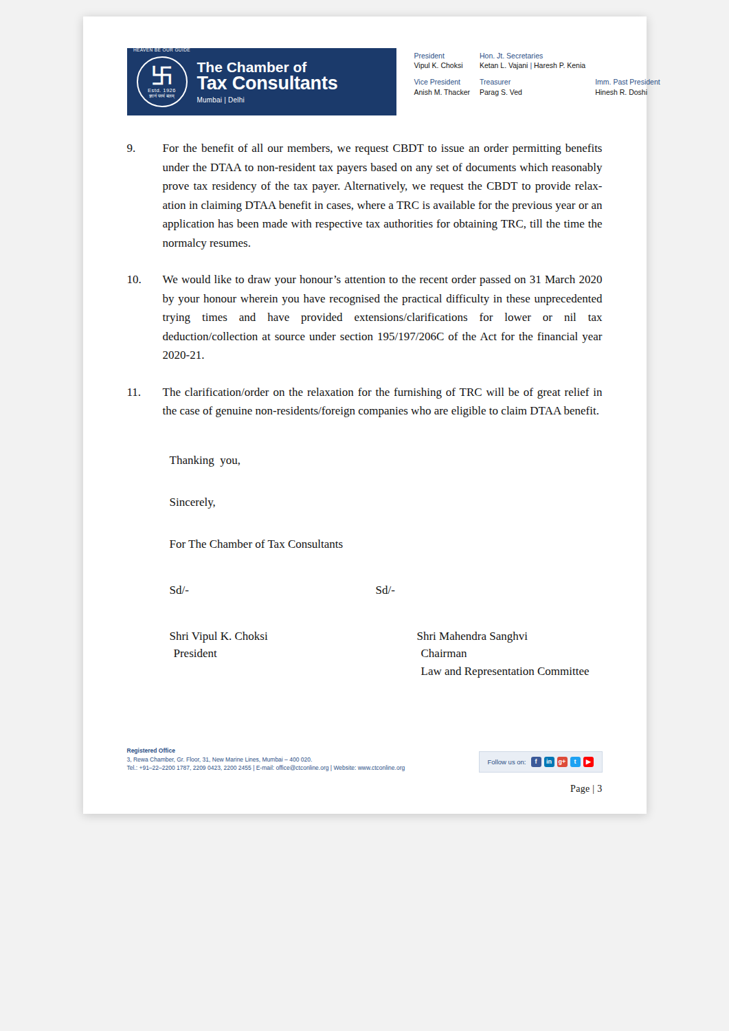HEAVEN BE OUR GUIDE 卐 Estd. 1926 ज्ञानं परमं बलम्
The Chamber of
Tax Consultants
Mumbai | Delhi
| President Vipul K. Choksi | Hon. Jt. Secretaries Ketan L. Vajani / Haresh P. Kenia |
| Vice President Anish M. Thacker | Treasurer Parag S. Ved | Imm. Past President Hinesh R. Doshi |
9.
For the benefit of all our members, we request CBDT to issue an order permitting benefits under the DTAA to non-resident tax payers based on any set of documents which reasonably prove tax residency of the tax payer. Alternatively, we request the CBDT to provide relaxation in claiming DTAA benefit in cases, where a TRC is available for the previous year or an application has been made with respective tax authorities for obtaining TRC, till the time the normalcy resumes.
10.
We would like to draw your honour’s attention to the recent order passed on 31 March 2020 by your honour wherein you have recognised the practical difficulty in these unprecedented trying times and have provided extensions/clarifications for lower or nil tax deduction/collection at source under section 195/197/206C of the Act for the financial year 2020-21.
11.
The clarification/order on the relaxation for the furnishing of TRC will be of great relief in the case of genuine non-residents/foreign companies who are eligible to claim DTAA benefit.
Thanking you,
Sincerely,
For The Chamber of Tax Consultants
Sd/-
Sd/-
Shri Vipul K. Choksi
President
Shri Mahendra Sanghvi
Chairman
Law and Representation Committee
Registered Office
3, Rewa Chamber, Gr. Floor, 31, New Marine Lines, Mumbai – 400 020.
Tel.: +91–22–2200 1787, 2209 0423, 2200 2455 | E-mail: office@ctconline.org | Website: www.ctconline.org
Follow us on: f in g+ t ▶
Page | 3